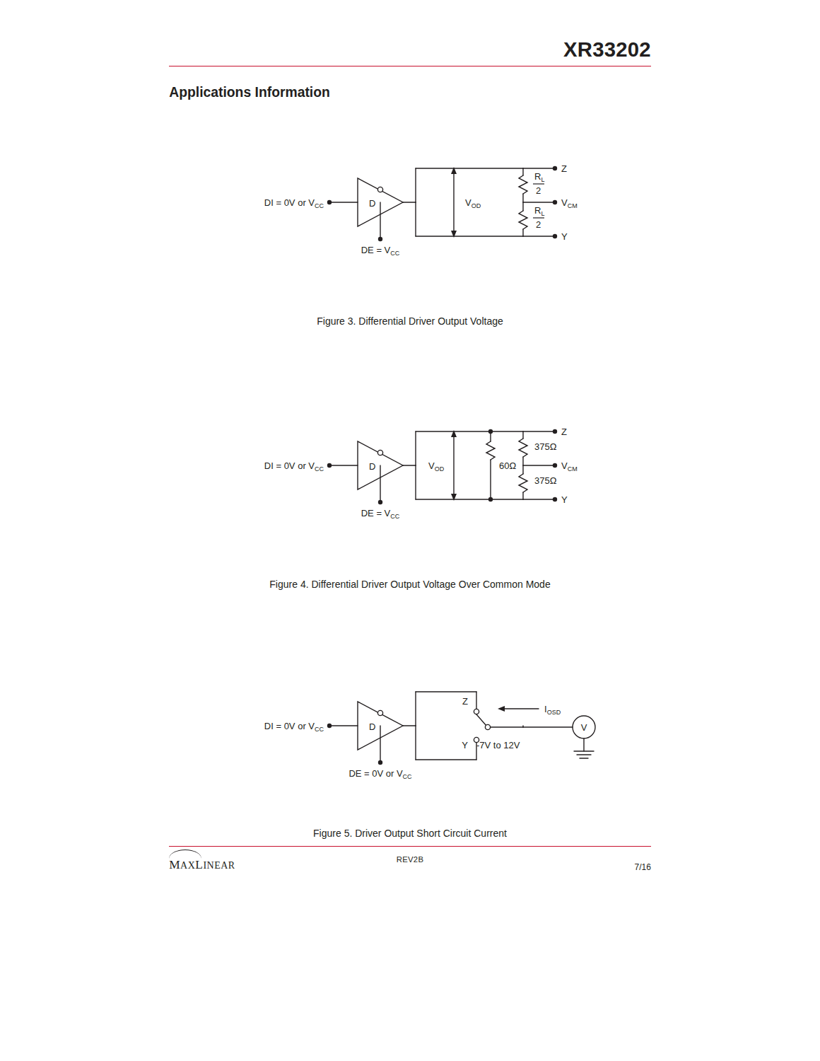XR33202
Applications Information
DI = 0V or VCC D DE = VCC VOD RL 2 RL 2 Z VCM Y
Figure 3. Differential Driver Output Voltage
DI = 0V or VCC D DE = VCC VOD 60Ω 375Ω 375Ω Z VCM Y
Figure 4. Differential Driver Output Voltage Over Common Mode
DI = 0V or VCC D DE = 0V or VCC Z Y IOSD -7V to 12V V
Figure 5. Driver Output Short Circuit Current
MAX LINEAR
7/16
REV2B